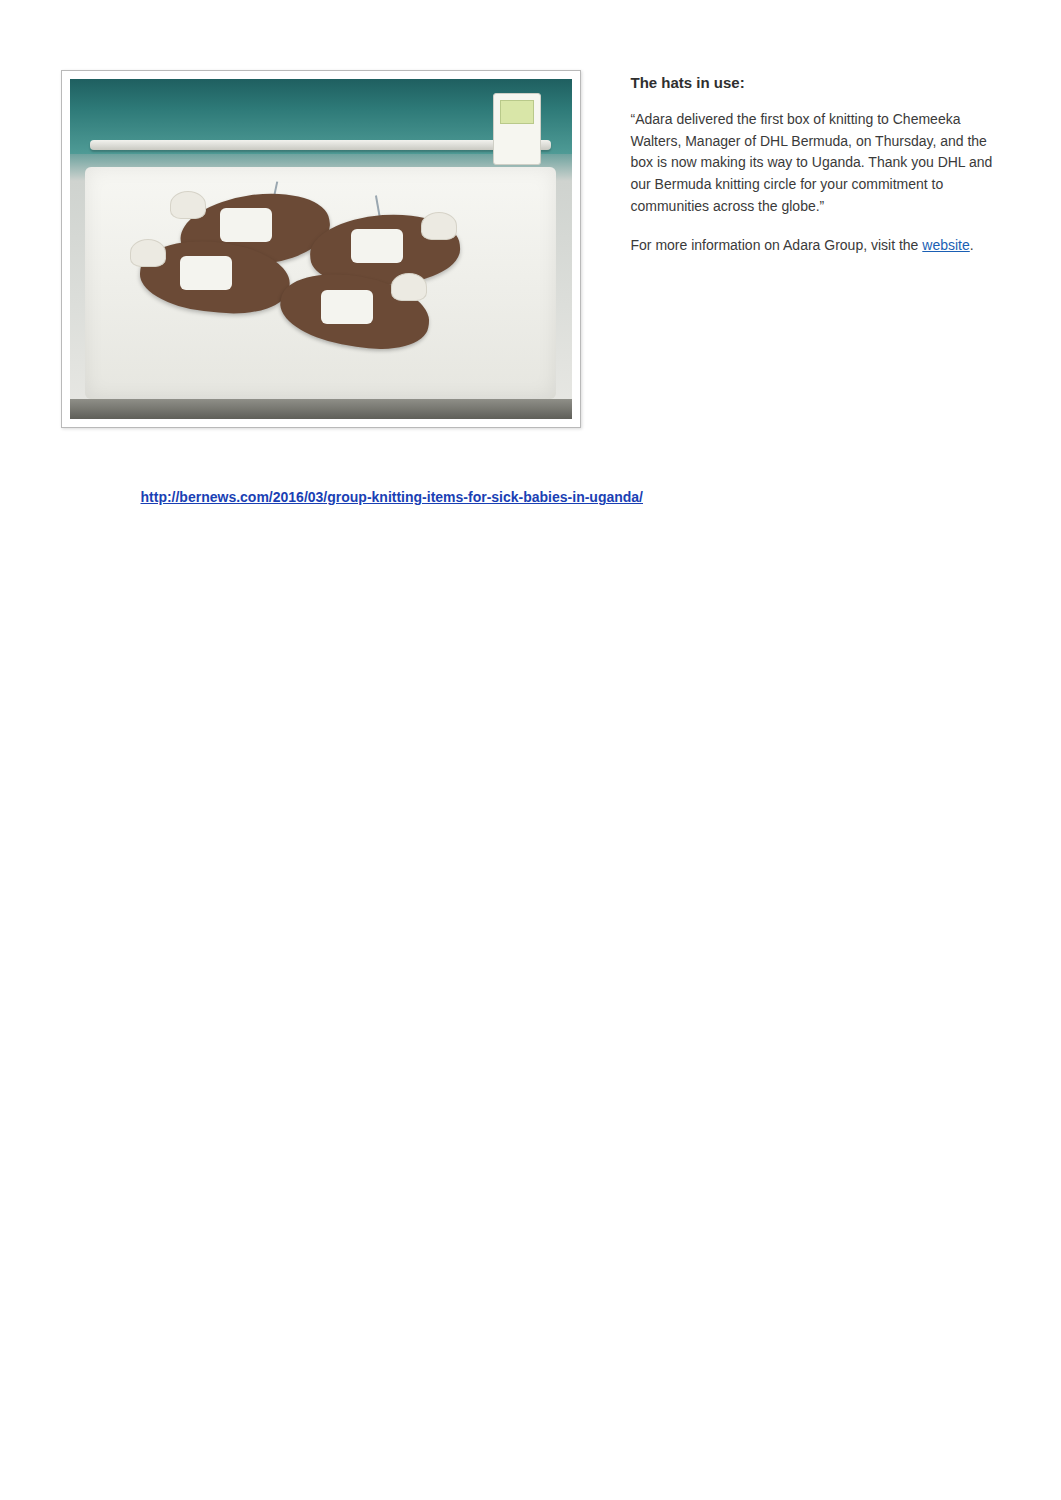The hats in use:
“Adara delivered the first box of knitting to Chemeeka Walters, Manager of DHL Bermuda, on Thursday, and the box is now making its way to Uganda. Thank you DHL and our Bermuda knitting circle for your commitment to communities across the globe.”
For more information on Adara Group, visit the website.
http://bernews.com/2016/03/group-knitting-items-for-sick-babies-in-uganda/